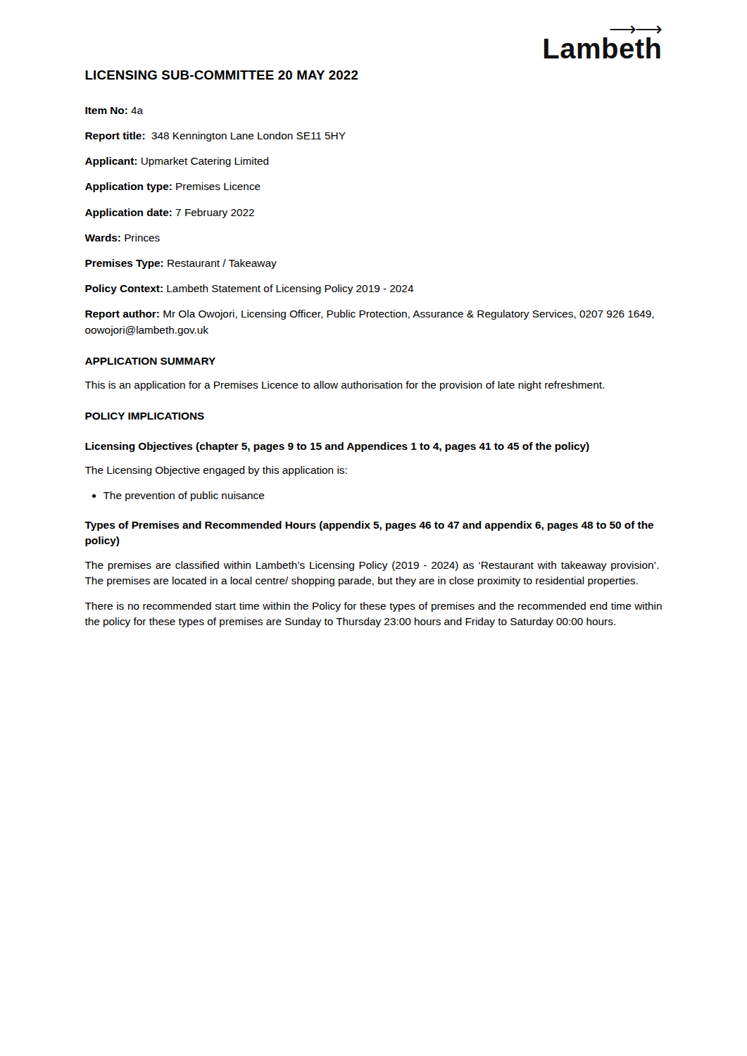⟶⟶ Lambeth
LICENSING SUB-COMMITTEE 20 MAY 2022
Item No: 4a
Report title: 348 Kennington Lane London SE11 5HY
Applicant: Upmarket Catering Limited
Application type: Premises Licence
Application date: 7 February 2022
Wards: Princes
Premises Type: Restaurant / Takeaway
Policy Context: Lambeth Statement of Licensing Policy 2019 - 2024
Report author: Mr Ola Owojori, Licensing Officer, Public Protection, Assurance & Regulatory Services, 0207 926 1649, oowojori@lambeth.gov.uk
Application Summary
This is an application for a Premises Licence to allow authorisation for the provision of late night refreshment.
Policy Implications
Licensing Objectives (chapter 5, pages 9 to 15 and Appendices 1 to 4, pages 41 to 45 of the policy)
The Licensing Objective engaged by this application is:
The prevention of public nuisance
Types of Premises and Recommended Hours (appendix 5, pages 46 to 47 and appendix 6, pages 48 to 50 of the policy)
The premises are classified within Lambeth’s Licensing Policy (2019 - 2024) as ‘Restaurant with takeaway provision’. The premises are located in a local centre/ shopping parade, but they are in close proximity to residential properties.
There is no recommended start time within the Policy for these types of premises and the recommended end time within the policy for these types of premises are Sunday to Thursday 23:00 hours and Friday to Saturday 00:00 hours.